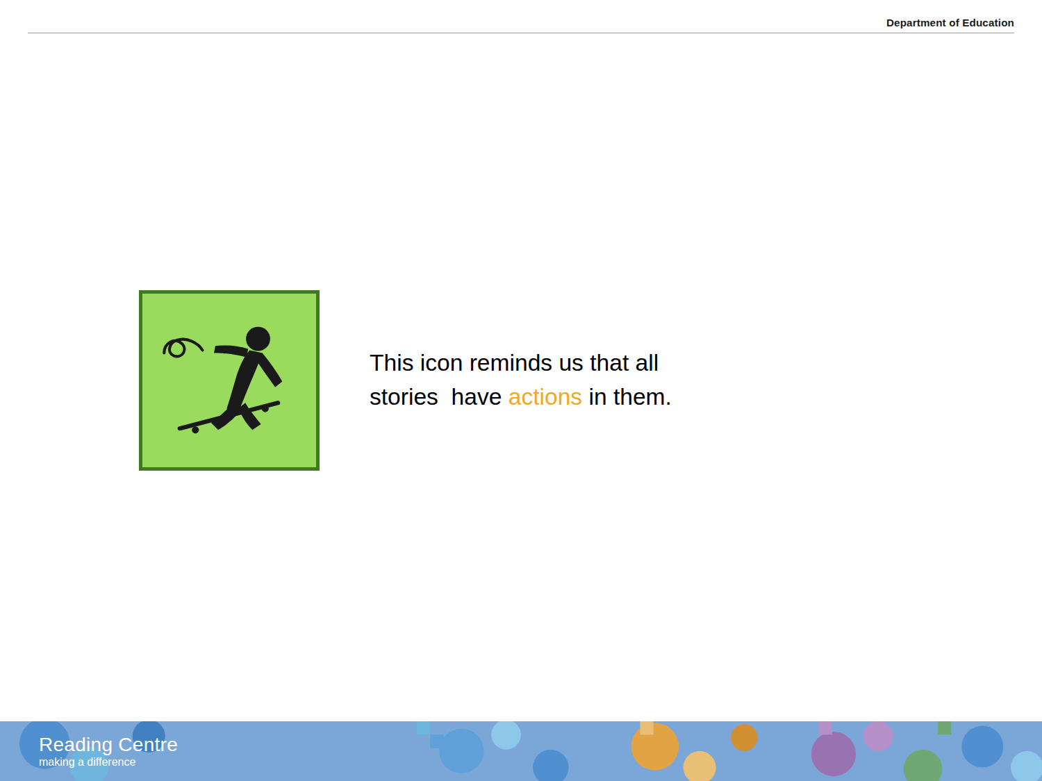Department of Education
This icon reminds us that all stories have actions in them.
Reading Centre
making a difference